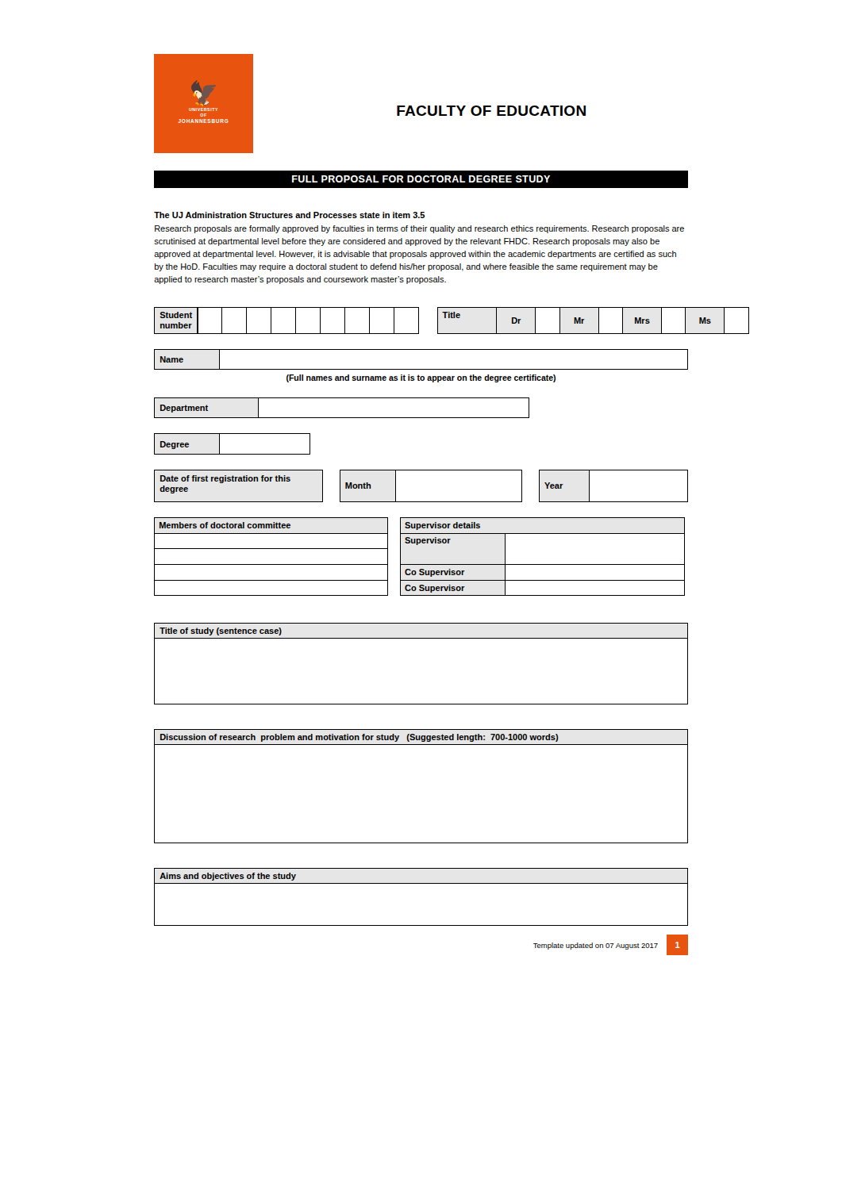🦅
UNIVERSITY
OF
JOHANNESBURG
FACULTY OF EDUCATION
FULL PROPOSAL FOR DOCTORAL DEGREE STUDY
The UJ Administration Structures and Processes state in item 3.5 Research proposals are formally approved by faculties in terms of their quality and research ethics requirements. Research proposals are scrutinised at departmental level before they are considered and approved by the relevant FHDC. Research proposals may also be approved at departmental level. However, it is advisable that proposals approved within the academic departments are certified as such by the HoD. Faculties may require a doctoral student to defend his/her proposal, and where feasible the same requirement may be applied to research master’s proposals and coursework master’s proposals.
Student
number
Title
Dr
Mr
Mrs
Ms
Name
(Full names and surname as it is to appear on the degree certificate)
Department
Degree
Date of first registration for this
degree
Month
Year
| Members of doctoral committee |
| --- |
| Supervisor details |
| --- |
| Supervisor | |
| Co Supervisor | |
| Co Supervisor | |
Title of study (sentence case)
Discussion of research problem and motivation for study (Suggested length: 700-1000 words)
Aims and objectives of the study
Template updated on 07 August 2017 1